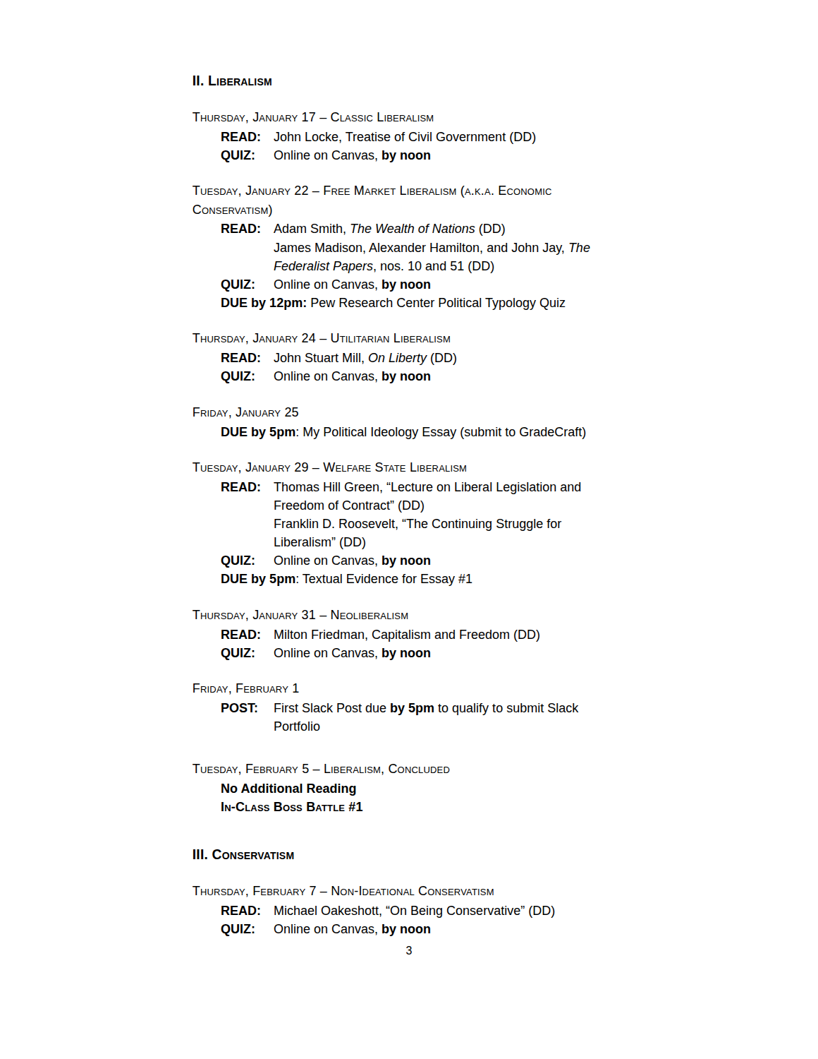II. Liberalism
Thursday, January 17 – Classic Liberalism
READ:
John Locke, Treatise of Civil Government (DD)
QUIZ:
Online on Canvas, by noon
Tuesday, January 22 – Free Market Liberalism (a.k.a. Economic Conservatism)
READ:
Adam Smith, The Wealth of Nations (DD) James Madison, Alexander Hamilton, and John Jay, The Federalist Papers, nos. 10 and 51 (DD)
QUIZ:
Online on Canvas, by noon
DUE by 12pm: Pew Research Center Political Typology Quiz
Thursday, January 24 – Utilitarian Liberalism
READ:
John Stuart Mill, On Liberty (DD)
QUIZ:
Online on Canvas, by noon
Friday, January 25
DUE by 5pm: My Political Ideology Essay (submit to GradeCraft)
Tuesday, January 29 – Welfare State Liberalism
READ:
Thomas Hill Green, “Lecture on Liberal Legislation and Freedom of Contract” (DD) Franklin D. Roosevelt, “The Continuing Struggle for Liberalism” (DD)
QUIZ:
Online on Canvas, by noon
DUE by 5pm: Textual Evidence for Essay #1
Thursday, January 31 – Neoliberalism
READ:
Milton Friedman, Capitalism and Freedom (DD)
QUIZ:
Online on Canvas, by noon
Friday, February 1
POST:
First Slack Post due by 5pm to qualify to submit Slack Portfolio
Tuesday, February 5 – Liberalism, Concluded
No Additional Reading
In-Class Boss Battle #1
III. Conservatism
Thursday, February 7 – Non-Ideational Conservatism
READ:
Michael Oakeshott, “On Being Conservative” (DD)
QUIZ:
Online on Canvas, by noon
3